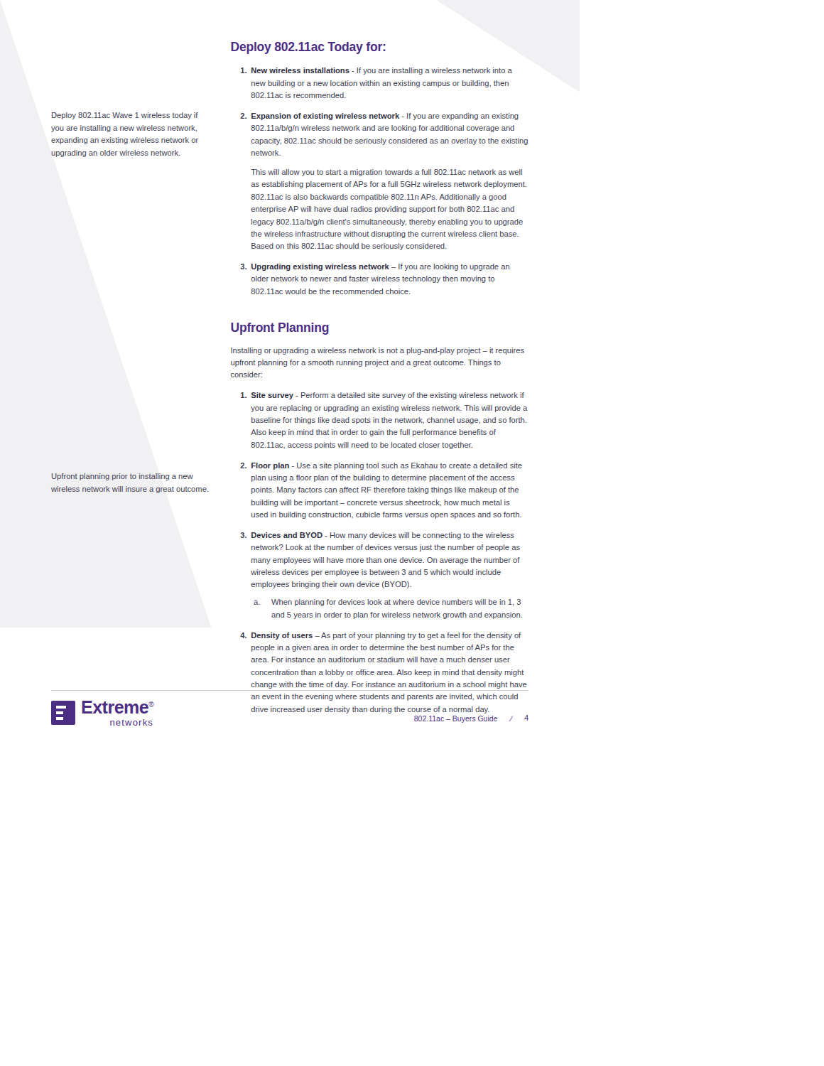Deploy 802.11ac Wave 1 wireless today if you are installing a new wireless network, expanding an existing wireless network or upgrading an older wireless network.
Upfront planning prior to installing a new wireless network will insure a great outcome.
Deploy 802.11ac Today for:
New wireless installations - If you are installing a wireless network into a new building or a new location within an existing campus or building, then 802.11ac is recommended.
Expansion of existing wireless network - If you are expanding an existing 802.11a/b/g/n wireless network and are looking for additional coverage and capacity, 802.11ac should be seriously considered as an overlay to the existing network.
This will allow you to start a migration towards a full 802.11ac network as well as establishing placement of APs for a full 5GHz wireless network deployment. 802.11ac is also backwards compatible 802.11n APs. Additionally a good enterprise AP will have dual radios providing support for both 802.11ac and legacy 802.11a/b/g/n client's simultaneously, thereby enabling you to upgrade the wireless infrastructure without disrupting the current wireless client base. Based on this 802.11ac should be seriously considered.
Upgrading existing wireless network – If you are looking to upgrade an older network to newer and faster wireless technology then moving to 802.11ac would be the recommended choice.
Upfront Planning
Installing or upgrading a wireless network is not a plug-and-play project – it requires upfront planning for a smooth running project and a great outcome. Things to consider:
Site survey - Perform a detailed site survey of the existing wireless network if you are replacing or upgrading an existing wireless network. This will provide a baseline for things like dead spots in the network, channel usage, and so forth. Also keep in mind that in order to gain the full performance benefits of 802.11ac, access points will need to be located closer together.
Floor plan - Use a site planning tool such as Ekahau to create a detailed site plan using a floor plan of the building to determine placement of the access points. Many factors can affect RF therefore taking things like makeup of the building will be important – concrete versus sheetrock, how much metal is used in building construction, cubicle farms versus open spaces and so forth.
Devices and BYOD - How many devices will be connecting to the wireless network? Look at the number of devices versus just the number of people as many employees will have more than one device. On average the number of wireless devices per employee is between 3 and 5 which would include employees bringing their own device (BYOD).
When planning for devices look at where device numbers will be in 1, 3 and 5 years in order to plan for wireless network growth and expansion.
Density of users – As part of your planning try to get a feel for the density of people in a given area in order to determine the best number of APs for the area. For instance an auditorium or stadium will have a much denser user concentration than a lobby or office area. Also keep in mind that density might change with the time of day. For instance an auditorium in a school might have an event in the evening where students and parents are invited, which could drive increased user density than during the course of a normal day.
Extreme®
networks
802.11ac – Buyers Guide / 4